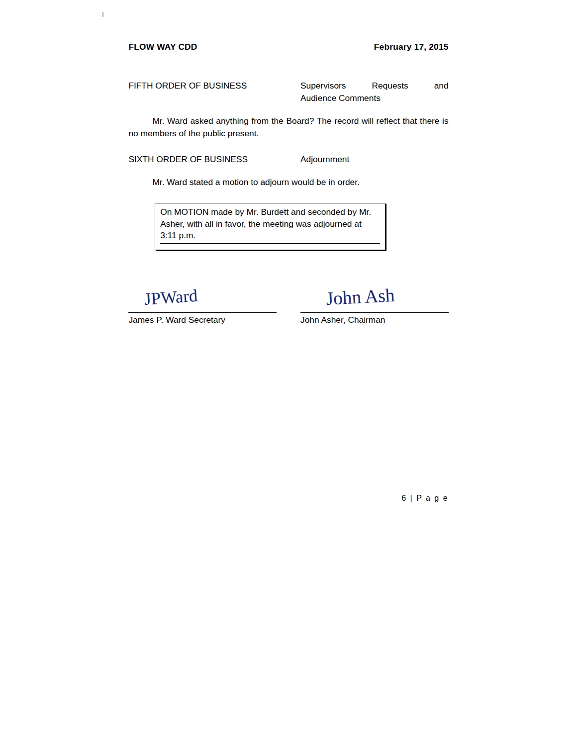FLOW WAY CDD
February 17, 2015
FIFTH ORDER OF BUSINESS
Supervisors Requests and
Audience Comments
Mr. Ward asked anything from the Board? The record will reflect that there is no members of the public present.
SIXTH ORDER OF BUSINESS
Adjournment
Mr. Ward stated a motion to adjourn would be in order.
On MOTION made by Mr. Burdett and seconded by Mr. Asher, with all in favor, the meeting was adjourned at 3:11 p.m.
JPWard
James P. Ward Secretary
John Ash
John Asher, Chairman
6 | P a g e